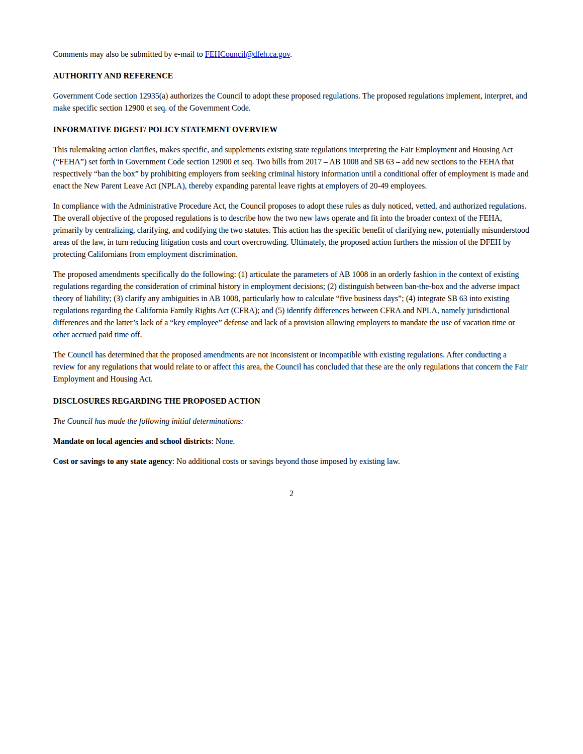Comments may also be submitted by e-mail to FEHCouncil@dfeh.ca.gov.
Authority and Reference
Government Code section 12935(a) authorizes the Council to adopt these proposed regulations. The proposed regulations implement, interpret, and make specific section 12900 et seq. of the Government Code.
Informative Digest/ Policy Statement Overview
This rulemaking action clarifies, makes specific, and supplements existing state regulations interpreting the Fair Employment and Housing Act (“FEHA”) set forth in Government Code section 12900 et seq. Two bills from 2017 – AB 1008 and SB 63 – add new sections to the FEHA that respectively “ban the box” by prohibiting employers from seeking criminal history information until a conditional offer of employment is made and enact the New Parent Leave Act (NPLA), thereby expanding parental leave rights at employers of 20-49 employees.
In compliance with the Administrative Procedure Act, the Council proposes to adopt these rules as duly noticed, vetted, and authorized regulations. The overall objective of the proposed regulations is to describe how the two new laws operate and fit into the broader context of the FEHA, primarily by centralizing, clarifying, and codifying the two statutes. This action has the specific benefit of clarifying new, potentially misunderstood areas of the law, in turn reducing litigation costs and court overcrowding. Ultimately, the proposed action furthers the mission of the DFEH by protecting Californians from employment discrimination.
The proposed amendments specifically do the following: (1) articulate the parameters of AB 1008 in an orderly fashion in the context of existing regulations regarding the consideration of criminal history in employment decisions; (2) distinguish between ban-the-box and the adverse impact theory of liability; (3) clarify any ambiguities in AB 1008, particularly how to calculate “five business days”; (4) integrate SB 63 into existing regulations regarding the California Family Rights Act (CFRA); and (5) identify differences between CFRA and NPLA, namely jurisdictional differences and the latter’s lack of a “key employee” defense and lack of a provision allowing employers to mandate the use of vacation time or other accrued paid time off.
The Council has determined that the proposed amendments are not inconsistent or incompatible with existing regulations. After conducting a review for any regulations that would relate to or affect this area, the Council has concluded that these are the only regulations that concern the Fair Employment and Housing Act.
Disclosures Regarding the Proposed Action
The Council has made the following initial determinations:
Mandate on local agencies and school districts: None.
Cost or savings to any state agency: No additional costs or savings beyond those imposed by existing law.
2